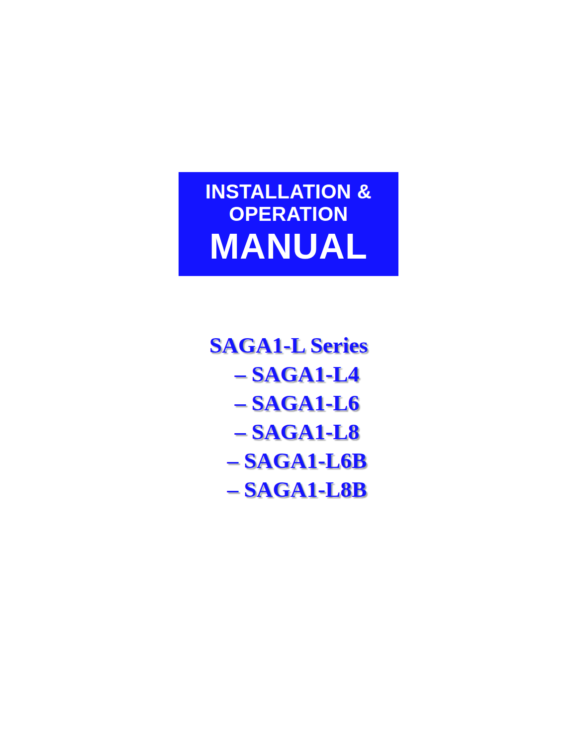INSTALLATION &
OPERATION
MANUAL
SAGA1-L Series
– SAGA1-L4
– SAGA1-L6
– SAGA1-L8
– SAGA1-L6B
– SAGA1-L8B